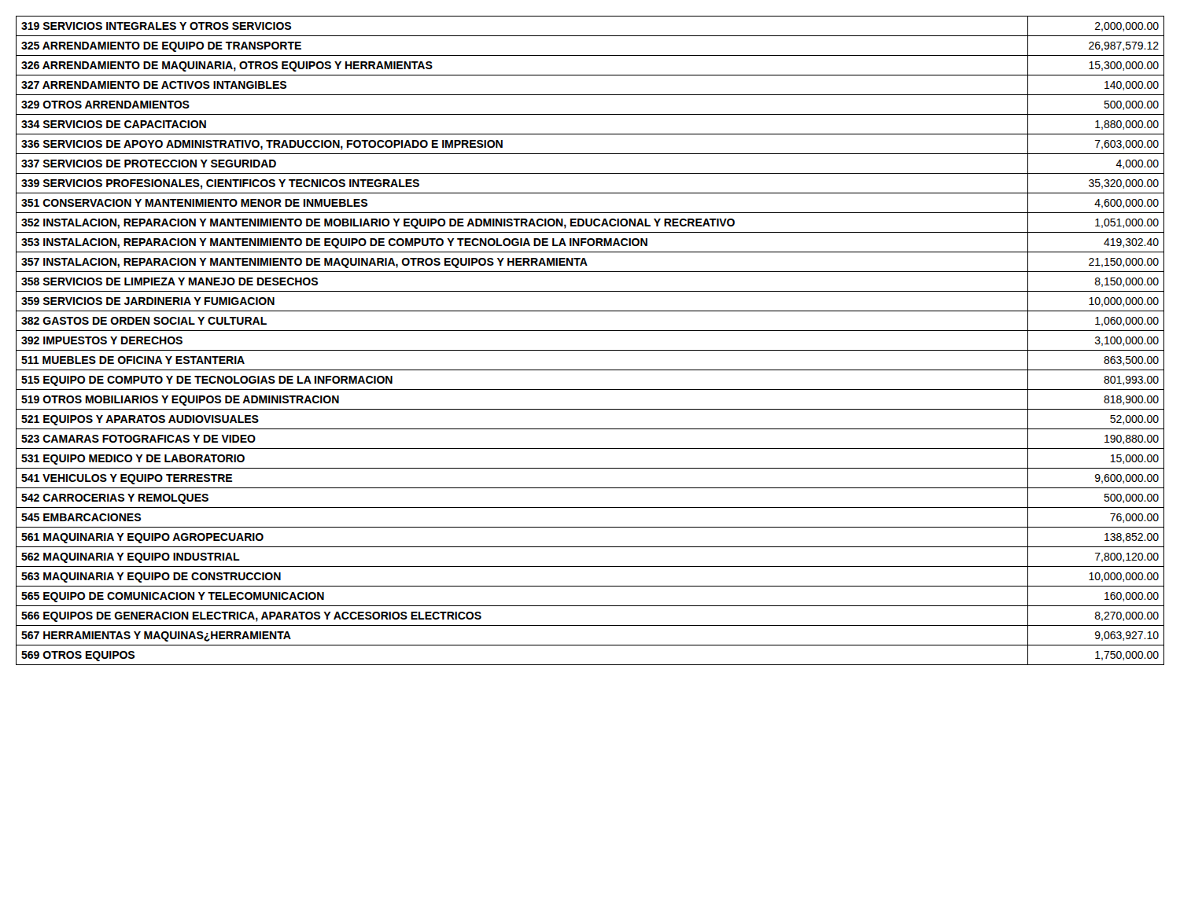| 319 SERVICIOS INTEGRALES Y OTROS SERVICIOS | 2,000,000.00 |
| 325 ARRENDAMIENTO DE EQUIPO DE TRANSPORTE | 26,987,579.12 |
| 326 ARRENDAMIENTO DE MAQUINARIA, OTROS EQUIPOS Y HERRAMIENTAS | 15,300,000.00 |
| 327 ARRENDAMIENTO DE ACTIVOS INTANGIBLES | 140,000.00 |
| 329 OTROS ARRENDAMIENTOS | 500,000.00 |
| 334 SERVICIOS DE CAPACITACION | 1,880,000.00 |
| 336 SERVICIOS DE APOYO ADMINISTRATIVO, TRADUCCION, FOTOCOPIADO E IMPRESION | 7,603,000.00 |
| 337 SERVICIOS DE PROTECCION Y SEGURIDAD | 4,000.00 |
| 339 SERVICIOS PROFESIONALES, CIENTIFICOS Y TECNICOS INTEGRALES | 35,320,000.00 |
| 351 CONSERVACION Y MANTENIMIENTO MENOR DE INMUEBLES | 4,600,000.00 |
| 352 INSTALACION, REPARACION Y MANTENIMIENTO DE MOBILIARIO Y EQUIPO DE ADMINISTRACION, EDUCACIONAL Y RECREATIVO | 1,051,000.00 |
| 353 INSTALACION, REPARACION Y MANTENIMIENTO DE EQUIPO DE COMPUTO Y TECNOLOGIA DE LA INFORMACION | 419,302.40 |
| 357 INSTALACION, REPARACION Y MANTENIMIENTO DE MAQUINARIA, OTROS EQUIPOS Y HERRAMIENTA | 21,150,000.00 |
| 358 SERVICIOS DE LIMPIEZA Y MANEJO DE DESECHOS | 8,150,000.00 |
| 359 SERVICIOS DE JARDINERIA Y FUMIGACION | 10,000,000.00 |
| 382 GASTOS DE ORDEN SOCIAL Y CULTURAL | 1,060,000.00 |
| 392 IMPUESTOS Y DERECHOS | 3,100,000.00 |
| 511 MUEBLES DE OFICINA Y ESTANTERIA | 863,500.00 |
| 515 EQUIPO DE COMPUTO Y DE TECNOLOGIAS DE LA INFORMACION | 801,993.00 |
| 519 OTROS MOBILIARIOS Y EQUIPOS DE ADMINISTRACION | 818,900.00 |
| 521 EQUIPOS Y APARATOS AUDIOVISUALES | 52,000.00 |
| 523 CAMARAS FOTOGRAFICAS Y DE VIDEO | 190,880.00 |
| 531 EQUIPO MEDICO Y DE LABORATORIO | 15,000.00 |
| 541 VEHICULOS Y EQUIPO TERRESTRE | 9,600,000.00 |
| 542 CARROCERIAS Y REMOLQUES | 500,000.00 |
| 545 EMBARCACIONES | 76,000.00 |
| 561 MAQUINARIA Y EQUIPO AGROPECUARIO | 138,852.00 |
| 562 MAQUINARIA Y EQUIPO INDUSTRIAL | 7,800,120.00 |
| 563 MAQUINARIA Y EQUIPO DE CONSTRUCCION | 10,000,000.00 |
| 565 EQUIPO DE COMUNICACION Y TELECOMUNICACION | 160,000.00 |
| 566 EQUIPOS DE GENERACION ELECTRICA, APARATOS Y ACCESORIOS ELECTRICOS | 8,270,000.00 |
| 567 HERRAMIENTAS Y MAQUINAS¿HERRAMIENTA | 9,063,927.10 |
| 569 OTROS EQUIPOS | 1,750,000.00 |